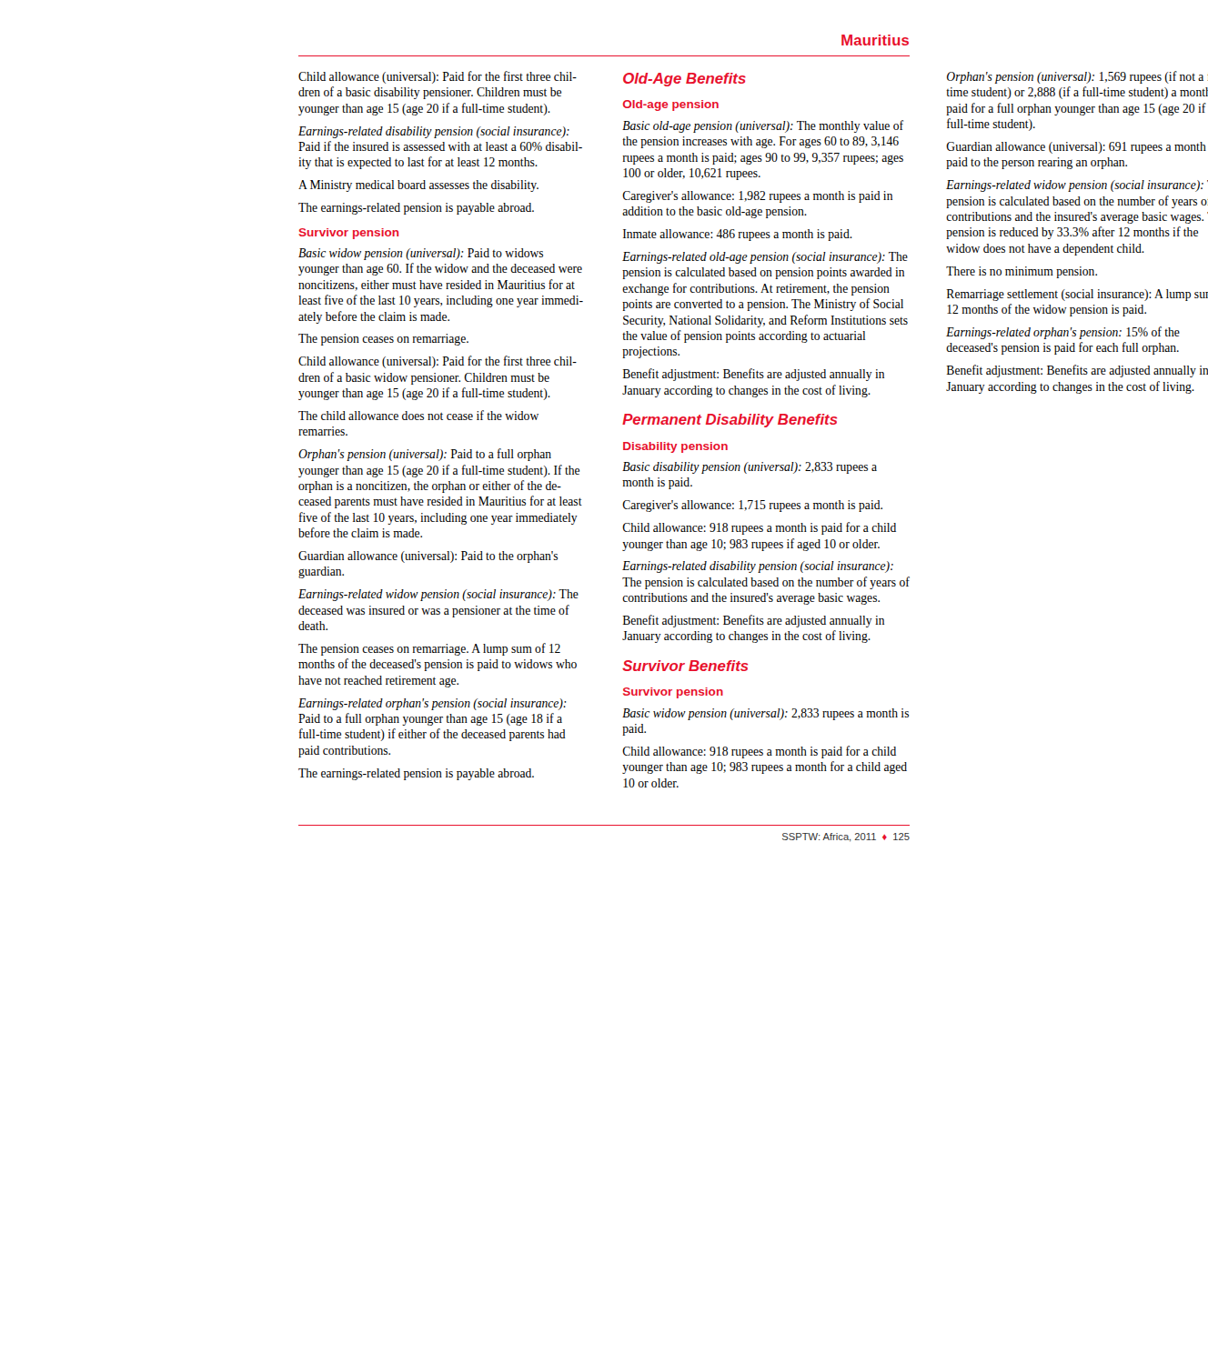Mauritius
Child allowance (universal): Paid for the first three children of a basic disability pensioner. Children must be younger than age 15 (age 20 if a full-time student).
Earnings-related disability pension (social insurance): Paid if the insured is assessed with at least a 60% disability that is expected to last for at least 12 months.
A Ministry medical board assesses the disability.
The earnings-related pension is payable abroad.
Survivor pension
Basic widow pension (universal): Paid to widows younger than age 60. If the widow and the deceased were noncitizens, either must have resided in Mauritius for at least five of the last 10 years, including one year immediately before the claim is made.
The pension ceases on remarriage.
Child allowance (universal): Paid for the first three children of a basic widow pensioner. Children must be younger than age 15 (age 20 if a full-time student).
The child allowance does not cease if the widow remarries.
Orphan's pension (universal): Paid to a full orphan younger than age 15 (age 20 if a full-time student). If the orphan is a noncitizen, the orphan or either of the deceased parents must have resided in Mauritius for at least five of the last 10 years, including one year immediately before the claim is made.
Guardian allowance (universal): Paid to the orphan's guardian.
Earnings-related widow pension (social insurance): The deceased was insured or was a pensioner at the time of death.
The pension ceases on remarriage. A lump sum of 12 months of the deceased's pension is paid to widows who have not reached retirement age.
Earnings-related orphan's pension (social insurance): Paid to a full orphan younger than age 15 (age 18 if a full-time student) if either of the deceased parents had paid contributions.
The earnings-related pension is payable abroad.
Old-Age Benefits
Old-age pension
Basic old-age pension (universal): The monthly value of the pension increases with age. For ages 60 to 89, 3,146 rupees a month is paid; ages 90 to 99, 9,357 rupees; ages 100 or older, 10,621 rupees.
Caregiver's allowance: 1,982 rupees a month is paid in addition to the basic old-age pension.
Inmate allowance: 486 rupees a month is paid.
Earnings-related old-age pension (social insurance): The pension is calculated based on pension points awarded in exchange for contributions. At retirement, the pension points are converted to a pension. The Ministry of Social Security, National Solidarity, and Reform Institutions sets the value of pension points according to actuarial projections.
Benefit adjustment: Benefits are adjusted annually in January according to changes in the cost of living.
Permanent Disability Benefits
Disability pension
Basic disability pension (universal): 2,833 rupees a month is paid.
Caregiver's allowance: 1,715 rupees a month is paid.
Child allowance: 918 rupees a month is paid for a child younger than age 10; 983 rupees if aged 10 or older.
Earnings-related disability pension (social insurance): The pension is calculated based on the number of years of contributions and the insured's average basic wages.
Benefit adjustment: Benefits are adjusted annually in January according to changes in the cost of living.
Survivor Benefits
Survivor pension
Basic widow pension (universal): 2,833 rupees a month is paid.
Child allowance: 918 rupees a month is paid for a child younger than age 10; 983 rupees a month for a child aged 10 or older.
Orphan's pension (universal): 1,569 rupees (if not a full-time student) or 2,888 (if a full-time student) a month is paid for a full orphan younger than age 15 (age 20 if a full-time student).
Guardian allowance (universal): 691 rupees a month is paid to the person rearing an orphan.
Earnings-related widow pension (social insurance): The pension is calculated based on the number of years of contributions and the insured's average basic wages. The pension is reduced by 33.3% after 12 months if the widow does not have a dependent child.
There is no minimum pension.
Remarriage settlement (social insurance): A lump sum of 12 months of the widow pension is paid.
Earnings-related orphan's pension: 15% of the deceased's pension is paid for each full orphan.
Benefit adjustment: Benefits are adjusted annually in January according to changes in the cost of living.
SSPTW: Africa, 2011 ♦ 125